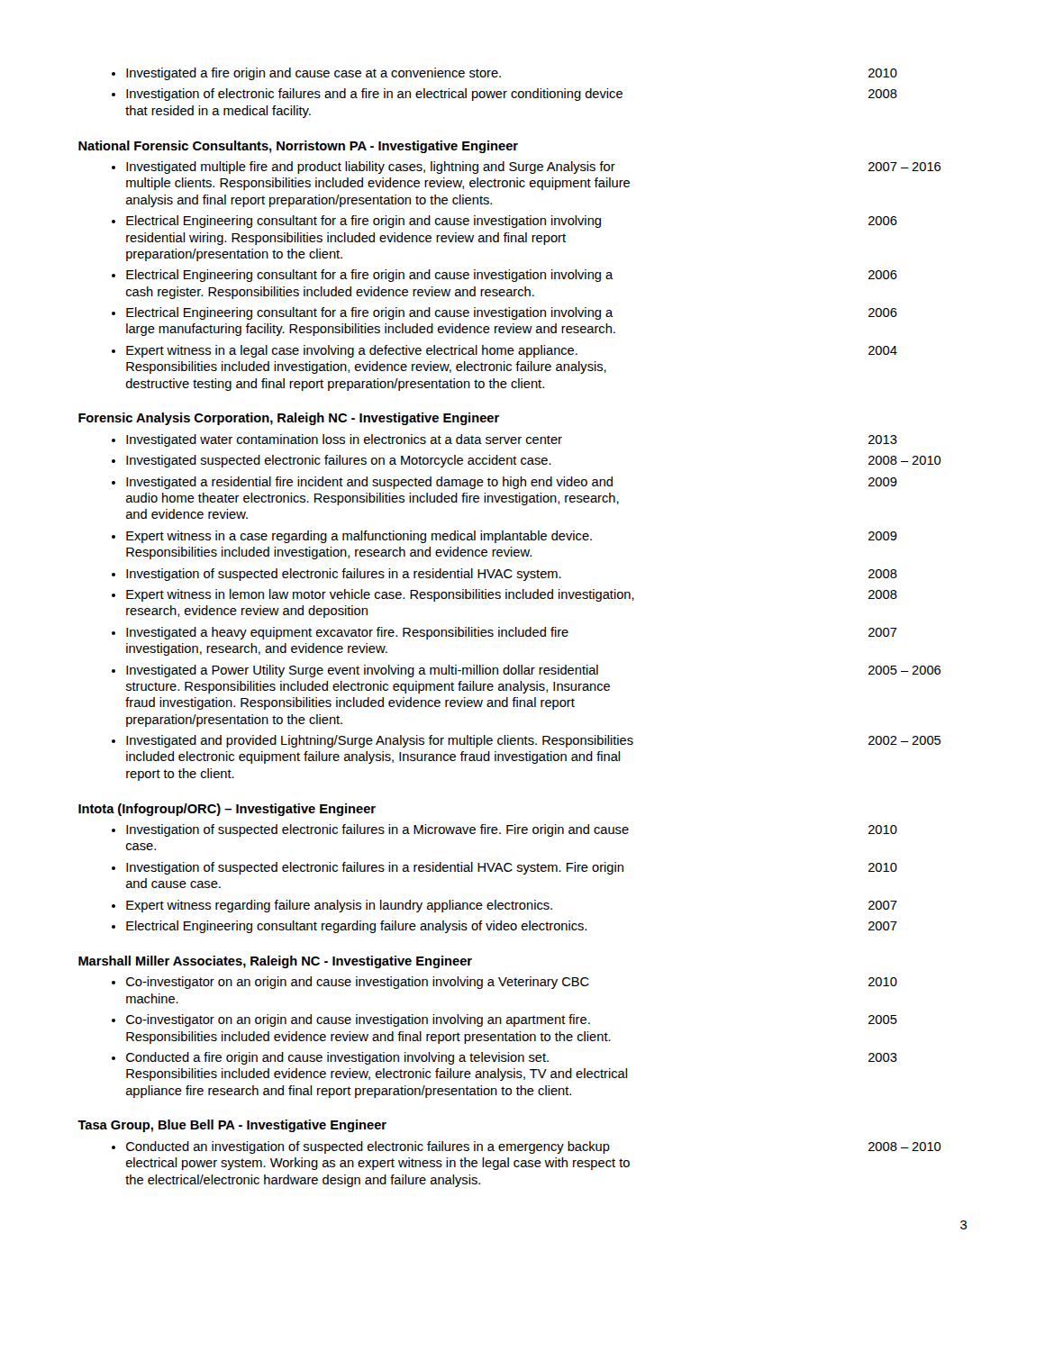Investigated a fire origin and cause case at a convenience store. 2010
Investigation of electronic failures and a fire in an electrical power conditioning device that resided in a medical facility. 2008
National Forensic Consultants, Norristown PA - Investigative Engineer
Investigated multiple fire and product liability cases, lightning and Surge Analysis for multiple clients. Responsibilities included evidence review, electronic equipment failure analysis and final report preparation/presentation to the clients. 2007 – 2016
Electrical Engineering consultant for a fire origin and cause investigation involving residential wiring. Responsibilities included evidence review and final report preparation/presentation to the client. 2006
Electrical Engineering consultant for a fire origin and cause investigation involving a cash register. Responsibilities included evidence review and research. 2006
Electrical Engineering consultant for a fire origin and cause investigation involving a large manufacturing facility. Responsibilities included evidence review and research. 2006
Expert witness in a legal case involving a defective electrical home appliance. Responsibilities included investigation, evidence review, electronic failure analysis, destructive testing and final report preparation/presentation to the client. 2004
Forensic Analysis Corporation, Raleigh NC - Investigative Engineer
Investigated water contamination loss in electronics at a data server center 2013
Investigated suspected electronic failures on a Motorcycle accident case. 2008 – 2010
Investigated a residential fire incident and suspected damage to high end video and audio home theater electronics. Responsibilities included fire investigation, research, and evidence review. 2009
Expert witness in a case regarding a malfunctioning medical implantable device. Responsibilities included investigation, research and evidence review. 2009
Investigation of suspected electronic failures in a residential HVAC system. 2008
Expert witness in lemon law motor vehicle case. Responsibilities included investigation, research, evidence review and deposition 2008
Investigated a heavy equipment excavator fire. Responsibilities included fire investigation, research, and evidence review. 2007
Investigated a Power Utility Surge event involving a multi-million dollar residential structure. Responsibilities included electronic equipment failure analysis, Insurance fraud investigation. Responsibilities included evidence review and final report preparation/presentation to the client. 2005 – 2006
Investigated and provided Lightning/Surge Analysis for multiple clients. Responsibilities included electronic equipment failure analysis, Insurance fraud investigation and final report to the client. 2002 – 2005
Intota (Infogroup/ORC) – Investigative Engineer
Investigation of suspected electronic failures in a Microwave fire. Fire origin and cause case. 2010
Investigation of suspected electronic failures in a residential HVAC system. Fire origin and cause case. 2010
Expert witness regarding failure analysis in laundry appliance electronics. 2007
Electrical Engineering consultant regarding failure analysis of video electronics. 2007
Marshall Miller Associates, Raleigh NC - Investigative Engineer
Co-investigator on an origin and cause investigation involving a Veterinary CBC machine. 2010
Co-investigator on an origin and cause investigation involving an apartment fire. Responsibilities included evidence review and final report presentation to the client. 2005
Conducted a fire origin and cause investigation involving a television set. Responsibilities included evidence review, electronic failure analysis, TV and electrical appliance fire research and final report preparation/presentation to the client. 2003
Tasa Group, Blue Bell PA - Investigative Engineer
Conducted an investigation of suspected electronic failures in a emergency backup electrical power system. Working as an expert witness in the legal case with respect to the electrical/electronic hardware design and failure analysis. 2008 – 2010
3